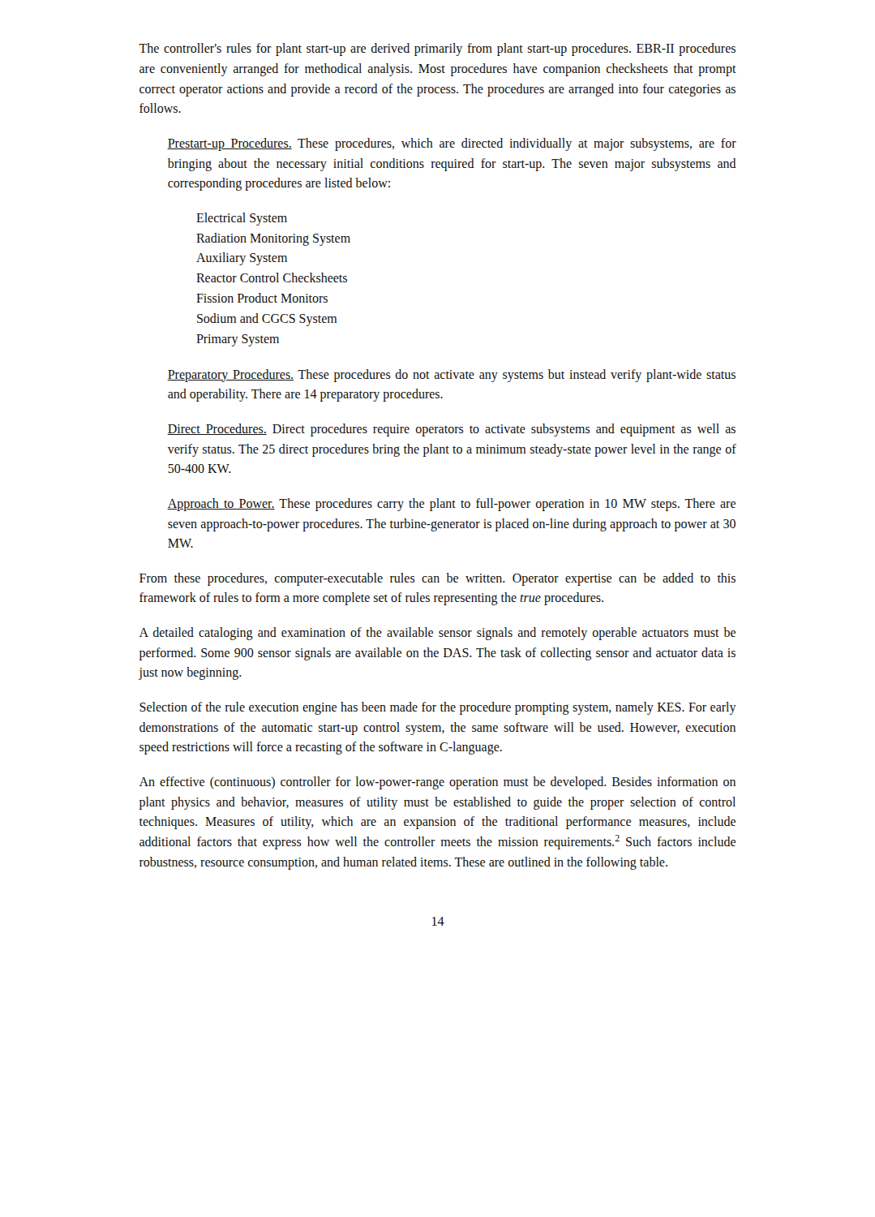The controller's rules for plant start-up are derived primarily from plant start-up procedures. EBR-II procedures are conveniently arranged for methodical analysis. Most procedures have companion checksheets that prompt correct operator actions and provide a record of the process. The procedures are arranged into four categories as follows.
Prestart-up Procedures. These procedures, which are directed individually at major subsystems, are for bringing about the necessary initial conditions required for start-up. The seven major subsystems and corresponding procedures are listed below:
Electrical System
Radiation Monitoring System
Auxiliary System
Reactor Control Checksheets
Fission Product Monitors
Sodium and CGCS System
Primary System
Preparatory Procedures. These procedures do not activate any systems but instead verify plant-wide status and operability. There are 14 preparatory procedures.
Direct Procedures. Direct procedures require operators to activate subsystems and equipment as well as verify status. The 25 direct procedures bring the plant to a minimum steady-state power level in the range of 50-400 KW.
Approach to Power. These procedures carry the plant to full-power operation in 10 MW steps. There are seven approach-to-power procedures. The turbine-generator is placed on-line during approach to power at 30 MW.
From these procedures, computer-executable rules can be written. Operator expertise can be added to this framework of rules to form a more complete set of rules representing the true procedures.
A detailed cataloging and examination of the available sensor signals and remotely operable actuators must be performed. Some 900 sensor signals are available on the DAS. The task of collecting sensor and actuator data is just now beginning.
Selection of the rule execution engine has been made for the procedure prompting system, namely KES. For early demonstrations of the automatic start-up control system, the same software will be used. However, execution speed restrictions will force a recasting of the software in C-language.
An effective (continuous) controller for low-power-range operation must be developed. Besides information on plant physics and behavior, measures of utility must be established to guide the proper selection of control techniques. Measures of utility, which are an expansion of the traditional performance measures, include additional factors that express how well the controller meets the mission requirements.2 Such factors include robustness, resource consumption, and human related items. These are outlined in the following table.
14